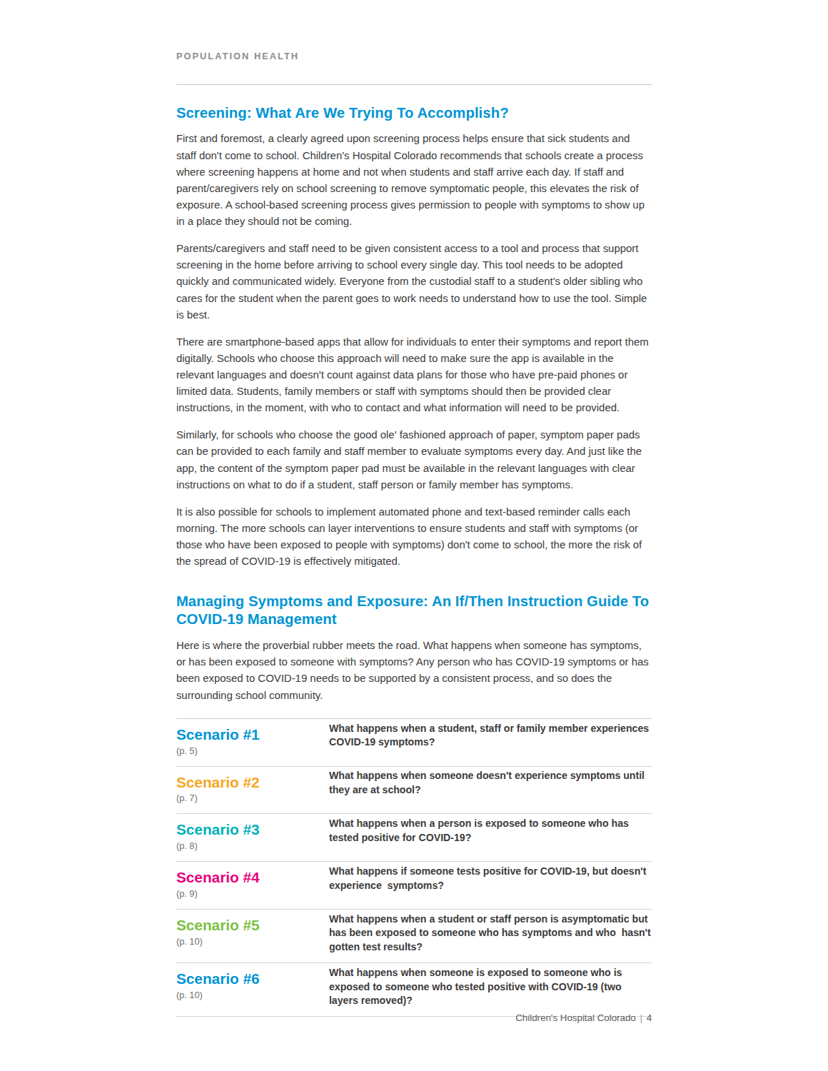Population Health
Screening: What Are We Trying To Accomplish?
First and foremost, a clearly agreed upon screening process helps ensure that sick students and staff don't come to school. Children's Hospital Colorado recommends that schools create a process where screening happens at home and not when students and staff arrive each day. If staff and parent/caregivers rely on school screening to remove symptomatic people, this elevates the risk of exposure. A school-based screening process gives permission to people with symptoms to show up in a place they should not be coming.
Parents/caregivers and staff need to be given consistent access to a tool and process that support screening in the home before arriving to school every single day. This tool needs to be adopted quickly and communicated widely. Everyone from the custodial staff to a student's older sibling who cares for the student when the parent goes to work needs to understand how to use the tool. Simple is best.
There are smartphone-based apps that allow for individuals to enter their symptoms and report them digitally. Schools who choose this approach will need to make sure the app is available in the relevant languages and doesn't count against data plans for those who have pre-paid phones or limited data. Students, family members or staff with symptoms should then be provided clear instructions, in the moment, with who to contact and what information will need to be provided.
Similarly, for schools who choose the good ole' fashioned approach of paper, symptom paper pads can be provided to each family and staff member to evaluate symptoms every day. And just like the app, the content of the symptom paper pad must be available in the relevant languages with clear instructions on what to do if a student, staff person or family member has symptoms.
It is also possible for schools to implement automated phone and text-based reminder calls each morning. The more schools can layer interventions to ensure students and staff with symptoms (or those who have been exposed to people with symptoms) don't come to school, the more the risk of the spread of COVID-19 is effectively mitigated.
Managing Symptoms and Exposure: An If/Then Instruction Guide To COVID-19 Management
Here is where the proverbial rubber meets the road. What happens when someone has symptoms, or has been exposed to someone with symptoms? Any person who has COVID-19 symptoms or has been exposed to COVID-19 needs to be supported by a consistent process, and so does the surrounding school community.
| Scenario #1 (p. 5) | What happens when a student, staff or family member experiences COVID-19 symptoms? |
| Scenario #2 (p. 7) | What happens when someone doesn't experience symptoms until they are at school? |
| Scenario #3 (p. 8) | What happens when a person is exposed to someone who has tested positive for COVID-19? |
| Scenario #4 (p. 9) | What happens if someone tests positive for COVID-19, but doesn't experience symptoms? |
| Scenario #5 (p. 10) | What happens when a student or staff person is asymptomatic but has been exposed to someone who has symptoms and who hasn't gotten test results? |
| Scenario #6 (p. 10) | What happens when someone is exposed to someone who is exposed to someone who tested positive with COVID-19 (two layers removed)? |
Children's Hospital Colorado|4